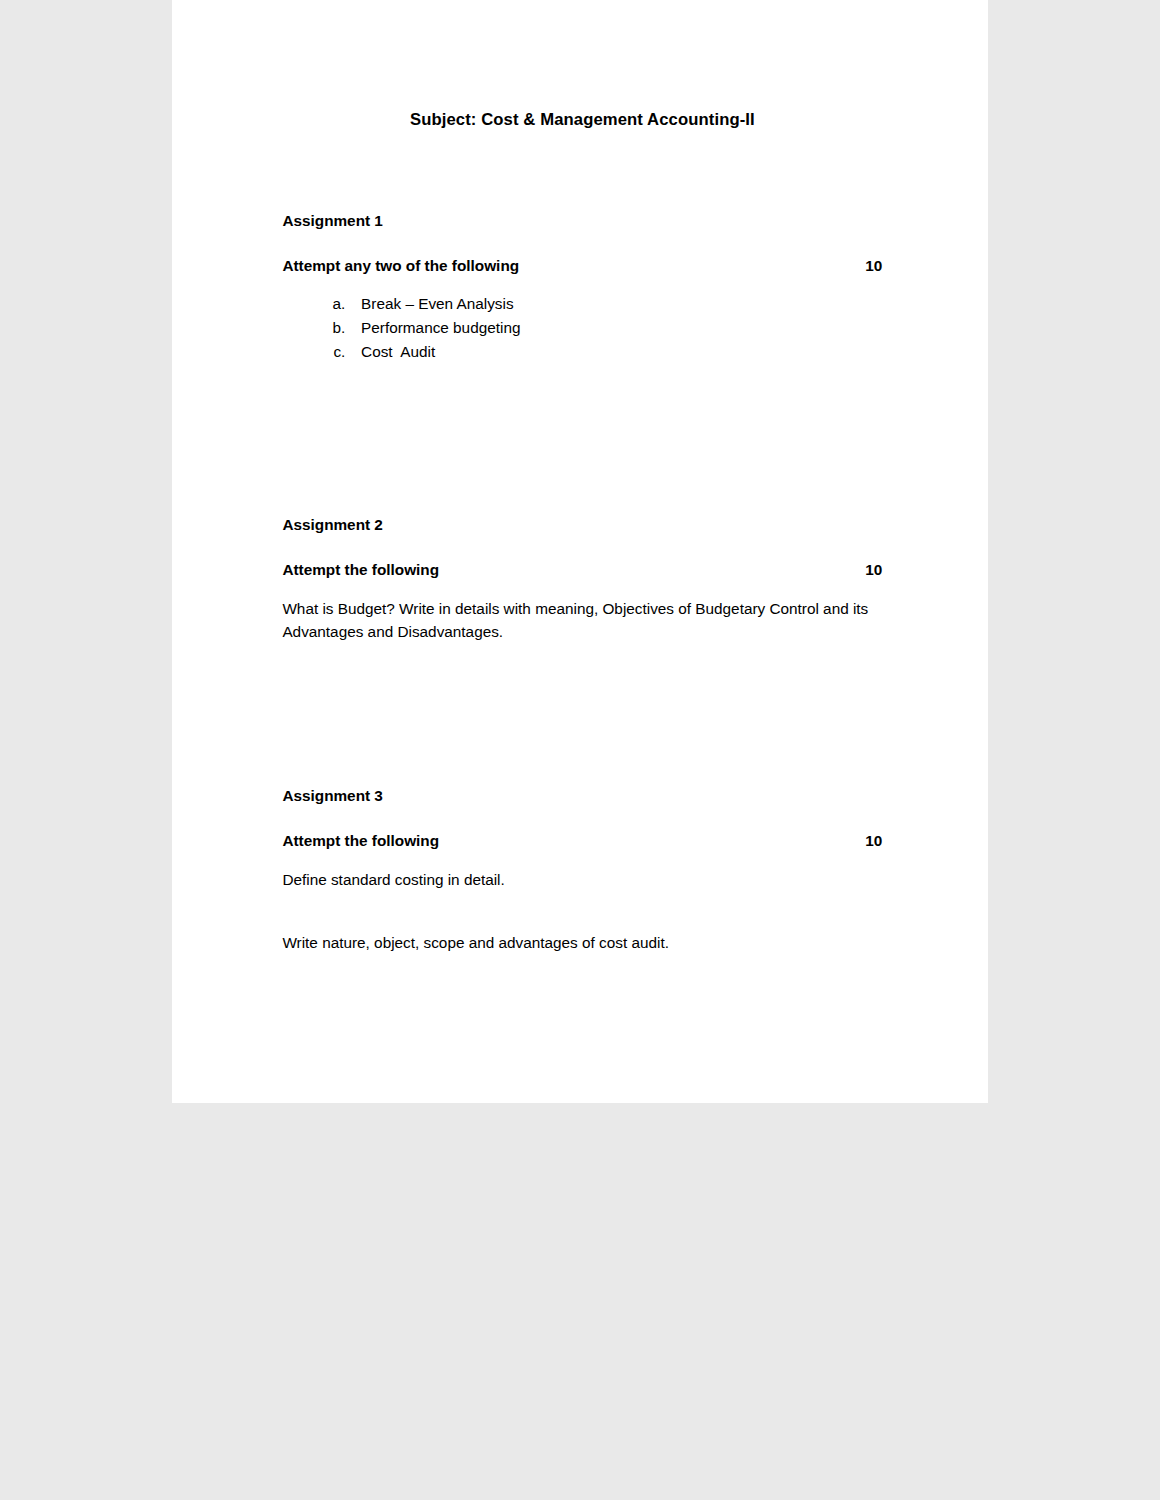Subject: Cost & Management Accounting-II
Assignment 1
Attempt any two of the following 10
Break – Even Analysis
Performance budgeting
Cost Audit
Assignment 2
Attempt the following 10
What is Budget? Write in details with meaning, Objectives of Budgetary Control and its Advantages and Disadvantages.
Assignment 3
Attempt the following 10
Define standard costing in detail.
Write nature, object, scope and advantages of cost audit.